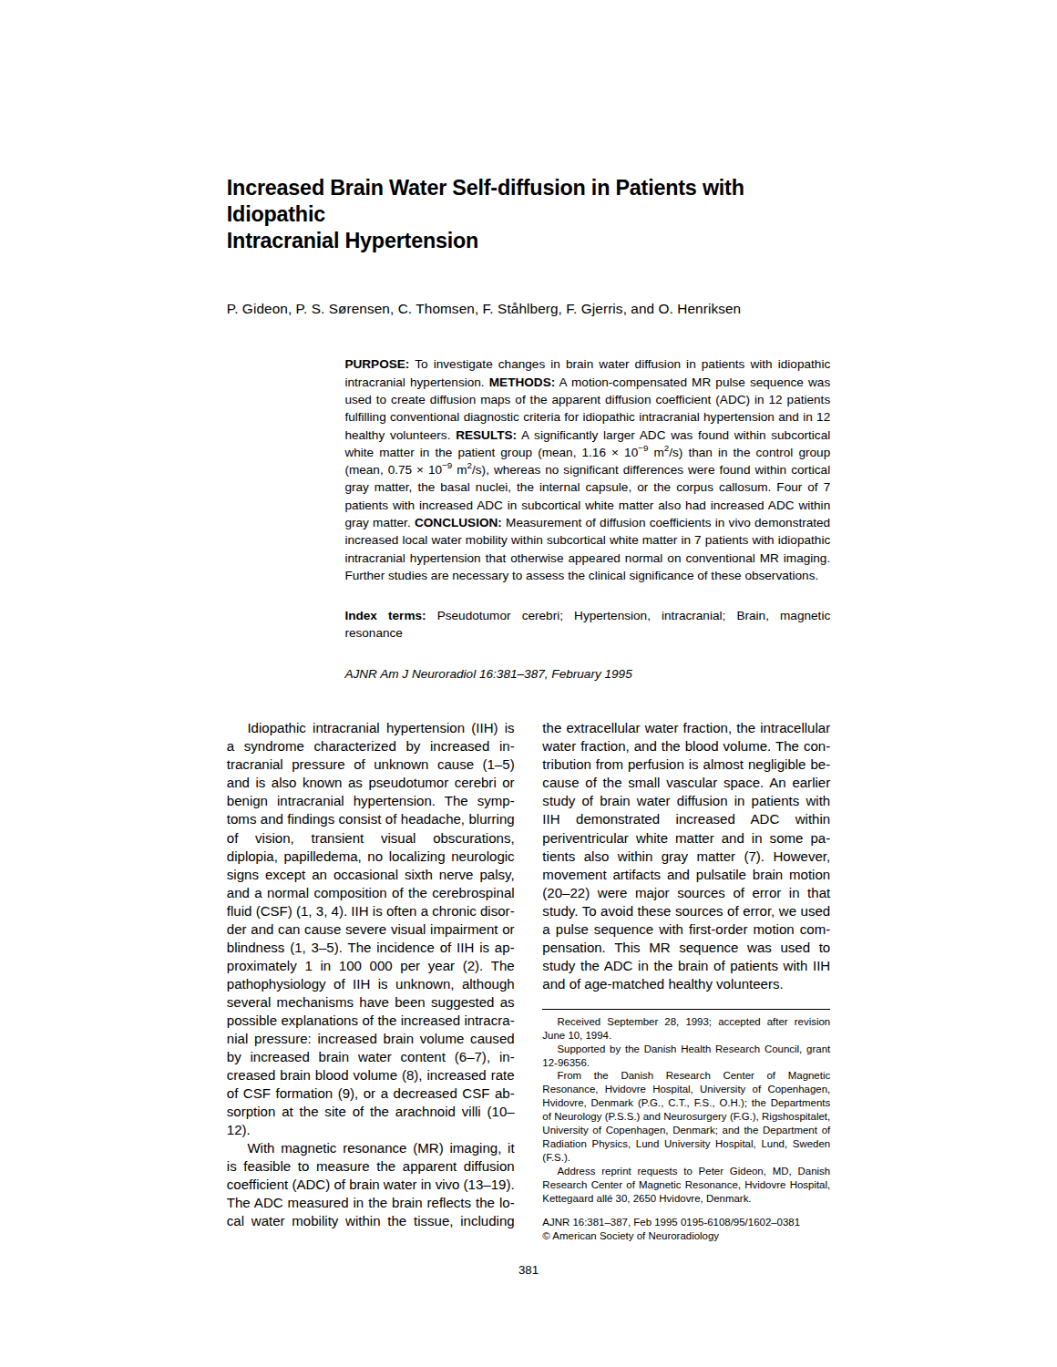Increased Brain Water Self-diffusion in Patients with Idiopathic
Intracranial Hypertension
P. Gideon, P. S. Sørensen, C. Thomsen, F. Ståhlberg, F. Gjerris, and O. Henriksen
PURPOSE: To investigate changes in brain water diffusion in patients with idiopathic intracranial hypertension. METHODS: A motion-compensated MR pulse sequence was used to create diffusion maps of the apparent diffusion coefficient (ADC) in 12 patients fulfilling conventional diagnostic criteria for idiopathic intracranial hypertension and in 12 healthy volunteers. RESULTS: A significantly larger ADC was found within subcortical white matter in the patient group (mean, 1.16 × 10−9 m2/s) than in the control group (mean, 0.75 × 10−9 m2/s), whereas no significant differences were found within cortical gray matter, the basal nuclei, the internal capsule, or the corpus callosum. Four of 7 patients with increased ADC in subcortical white matter also had increased ADC within gray matter. CONCLUSION: Measurement of diffusion coefficients in vivo demonstrated increased local water mobility within subcortical white matter in 7 patients with idiopathic intracranial hypertension that otherwise appeared normal on conventional MR imaging. Further studies are necessary to assess the clinical significance of these observations.
Index terms: Pseudotumor cerebri; Hypertension, intracranial; Brain, magnetic resonance
AJNR Am J Neuroradiol 16:381–387, February 1995
Idiopathic intracranial hypertension (IIH) is a syndrome characterized by increased intracranial pressure of unknown cause (1–5) and is also known as pseudotumor cerebri or benign intracranial hypertension. The symptoms and findings consist of headache, blurring of vision, transient visual obscurations, diplopia, papilledema, no localizing neurologic signs except an occasional sixth nerve palsy, and a normal composition of the cerebrospinal fluid (CSF) (1, 3, 4). IIH is often a chronic disorder and can cause severe visual impairment or blindness (1, 3–5). The incidence of IIH is approximately 1 in 100 000 per year (2). The pathophysiology of IIH is unknown, although several mechanisms have been suggested as possible explanations of the increased intracranial pressure: increased brain volume caused by increased brain water content (6–7), increased brain blood volume (8), increased rate of CSF formation (9), or a decreased CSF absorption at the site of the arachnoid villi (10–12).
With magnetic resonance (MR) imaging, it is feasible to measure the apparent diffusion coefficient (ADC) of brain water in vivo (13–19). The ADC measured in the brain reflects the local water mobility within the tissue, including the extracellular water fraction, the intracellular water fraction, and the blood volume. The contribution from perfusion is almost negligible because of the small vascular space. An earlier study of brain water diffusion in patients with IIH demonstrated increased ADC within periventricular white matter and in some patients also within gray matter (7). However, movement artifacts and pulsatile brain motion (20–22) were major sources of error in that study. To avoid these sources of error, we used a pulse sequence with first-order motion compensation. This MR sequence was used to study the ADC in the brain of patients with IIH and of age-matched healthy volunteers.
Received September 28, 1993; accepted after revision June 10, 1994.
Supported by the Danish Health Research Council, grant 12-96356.
From the Danish Research Center of Magnetic Resonance, Hvidovre Hospital, University of Copenhagen, Hvidovre, Denmark (P.G., C.T., F.S., O.H.); the Departments of Neurology (P.S.S.) and Neurosurgery (F.G.), Rigshospitalet, University of Copenhagen, Denmark; and the Department of Radiation Physics, Lund University Hospital, Lund, Sweden (F.S.).
Address reprint requests to Peter Gideon, MD, Danish Research Center of Magnetic Resonance, Hvidovre Hospital, Kettegaard allé 30, 2650 Hvidovre, Denmark.
AJNR 16:381–387, Feb 1995 0195-6108/95/1602–0381
© American Society of Neuroradiology
381